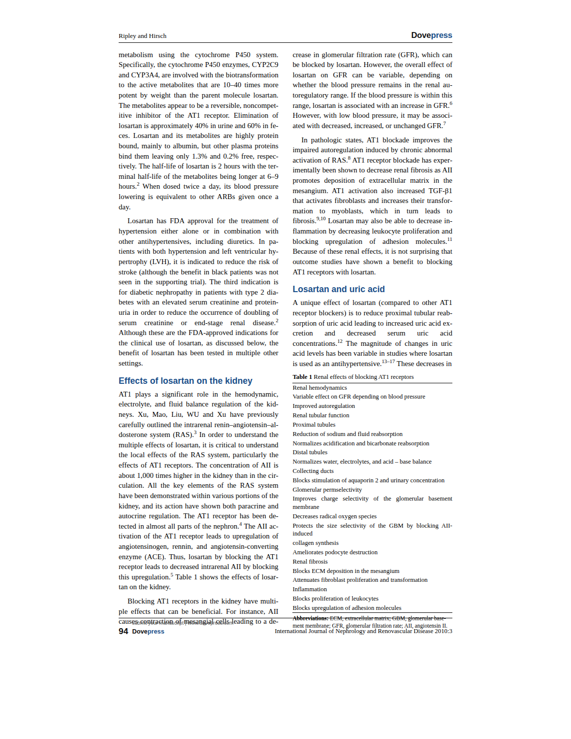Ripley and Hirsch
Dove press
metabolism using the cytochrome P450 system. Specifically, the cytochrome P450 enzymes, CYP2C9 and CYP3A4, are involved with the biotransformation to the active metabolites that are 10–40 times more potent by weight than the parent molecule losartan. The metabolites appear to be a reversible, noncompetitive inhibitor of the AT1 receptor. Elimination of losartan is approximately 40% in urine and 60% in feces. Losartan and its metabolites are highly protein bound, mainly to albumin, but other plasma proteins bind them leaving only 1.3% and 0.2% free, respectively. The half-life of losartan is 2 hours with the terminal half-life of the metabolites being longer at 6–9 hours.2 When dosed twice a day, its blood pressure lowering is equivalent to other ARBs given once a day.
Losartan has FDA approval for the treatment of hypertension either alone or in combination with other antihypertensives, including diuretics. In patients with both hypertension and left ventricular hypertrophy (LVH), it is indicated to reduce the risk of stroke (although the benefit in black patients was not seen in the supporting trial). The third indication is for diabetic nephropathy in patients with type 2 diabetes with an elevated serum creatinine and proteinuria in order to reduce the occurrence of doubling of serum creatinine or end-stage renal disease.2 Although these are the FDA-approved indications for the clinical use of losartan, as discussed below, the benefit of losartan has been tested in multiple other settings.
Effects of losartan on the kidney
AT1 plays a significant role in the hemodynamic, electrolyte, and fluid balance regulation of the kidneys. Xu, Mao, Liu, WU and Xu have previously carefully outlined the intrarenal renin–angiotensin–aldosterone system (RAS).3 In order to understand the multiple effects of losartan, it is critical to understand the local effects of the RAS system, particularly the effects of AT1 receptors. The concentration of AII is about 1,000 times higher in the kidney than in the circulation. All the key elements of the RAS system have been demonstrated within various portions of the kidney, and its action have shown both paracrine and autocrine regulation. The AT1 receptor has been detected in almost all parts of the nephron.4 The AII activation of the AT1 receptor leads to upregulation of angiotensinogen, rennin, and angiotensin-converting enzyme (ACE). Thus, losartan by blocking the AT1 receptor leads to decreased intrarenal AII by blocking this upregulation.5 Table 1 shows the effects of losartan on the kidney.
Blocking AT1 receptors in the kidney have multiple effects that can be beneficial. For instance, AII causes contraction of mesangial cells leading to a decrease in glomerular filtration rate (GFR), which can be blocked by losartan. However, the overall effect of losartan on GFR can be variable, depending on whether the blood pressure remains in the renal autoregulatory range. If the blood pressure is within this range, losartan is associated with an increase in GFR.6 However, with low blood pressure, it may be associated with decreased, increased, or unchanged GFR.7
In pathologic states, AT1 blockade improves the impaired autoregulation induced by chronic abnormal activation of RAS.8 AT1 receptor blockade has experimentally been shown to decrease renal fibrosis as AII promotes deposition of extracellular matrix in the mesangium. AT1 activation also increased TGF-β1 that activates fibroblasts and increases their transformation to myoblasts, which in turn leads to fibrosis.9,10 Losartan may also be able to decrease inflammation by decreasing leukocyte proliferation and blocking upregulation of adhesion molecules.11 Because of these renal effects, it is not surprising that outcome studies have shown a benefit to blocking AT1 receptors with losartan.
Losartan and uric acid
A unique effect of losartan (compared to other AT1 receptor blockers) is to reduce proximal tubular reabsorption of uric acid leading to increased uric acid excretion and decreased serum uric acid concentrations.12 The magnitude of changes in uric acid levels has been variable in studies where losartan is used as an antihypertensive.13–17 These decreases in
Table 1 Renal effects of blocking AT1 receptors
| Renal hemodynamics |
| Variable effect on GFR depending on blood pressure |
| Improved autoregulation |
| Renal tubular function |
| Proximal tubules |
| Reduction of sodium and fluid reabsorption |
| Normalizes acidification and bicarbonate reabsorption |
| Distal tubules |
| Normalizes water, electrolytes, and acid – base balance |
| Collecting ducts |
| Blocks stimulation of aquaporin 2 and urinary concentration |
| Glomerular permselectivity |
| Improves charge selectivity of the glomerular basement membrane |
| Decreases radical oxygen species |
| Protects the size selectivity of the GBM by blocking AII-induced |
| collagen synthesis |
| Ameliorates podocyte destruction |
| Renal fibrosis |
| Blocks ECM deposition in the mesangium |
| Attenuates fibroblast proliferation and transformation |
| Inflammation |
| Blocks proliferation of leukocytes |
| Blocks upregulation of adhesion molecules |
Abbreviations: ECM, extracellular matrix; GBM, glomerular basement membrane; GFR, glomerular filtration rate; AII, angiotensin II.
94
submit your manuscript | www.dovepress.com
Dove press
International Journal of Nephrology and Renovascular Disease 2010:3